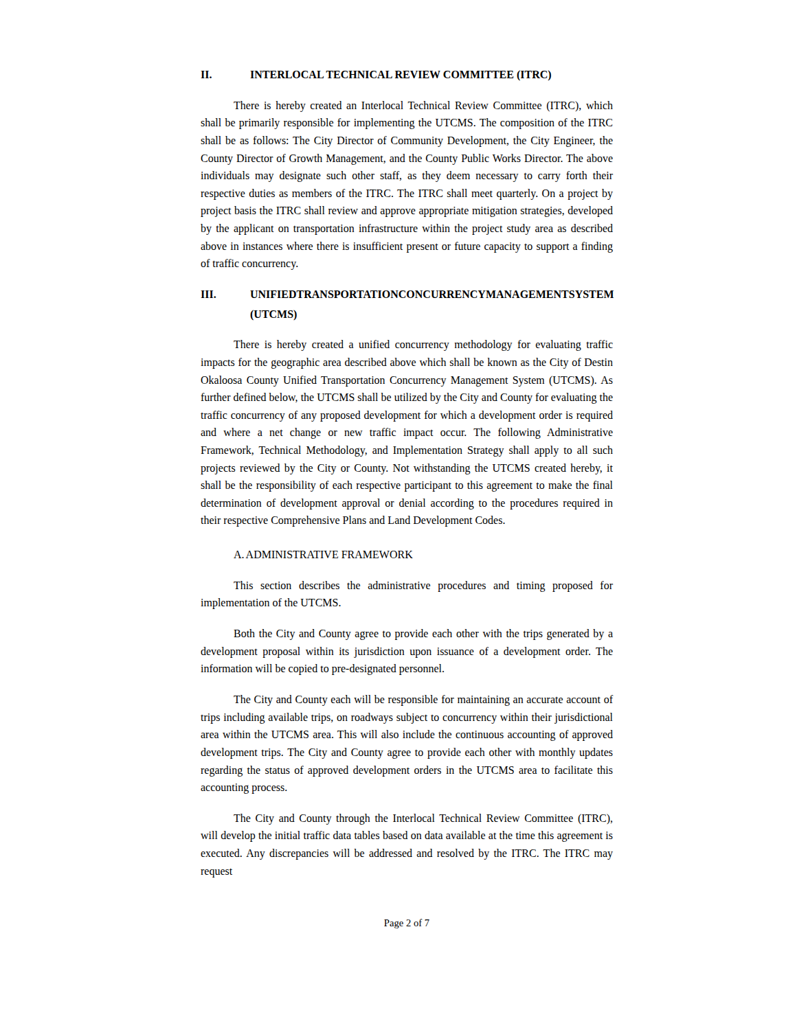II. INTERLOCAL TECHNICAL REVIEW COMMITTEE (ITRC)
There is hereby created an Interlocal Technical Review Committee (ITRC), which shall be primarily responsible for implementing the UTCMS. The composition of the ITRC shall be as follows: The City Director of Community Development, the City Engineer, the County Director of Growth Management, and the County Public Works Director. The above individuals may designate such other staff, as they deem necessary to carry forth their respective duties as members of the ITRC. The ITRC shall meet quarterly. On a project by project basis the ITRC shall review and approve appropriate mitigation strategies, developed by the applicant on transportation infrastructure within the project study area as described above in instances where there is insufficient present or future capacity to support a finding of traffic concurrency.
III. UNIFIED TRANSPORTATION CONCURRENCY MANAGEMENT SYSTEM
(UTCMS)
There is hereby created a unified concurrency methodology for evaluating traffic impacts for the geographic area described above which shall be known as the City of Destin Okaloosa County Unified Transportation Concurrency Management System (UTCMS). As further defined below, the UTCMS shall be utilized by the City and County for evaluating the traffic concurrency of any proposed development for which a development order is required and where a net change or new traffic impact occur. The following Administrative Framework, Technical Methodology, and Implementation Strategy shall apply to all such projects reviewed by the City or County. Not withstanding the UTCMS created hereby, it shall be the responsibility of each respective participant to this agreement to make the final determination of development approval or denial according to the procedures required in their respective Comprehensive Plans and Land Development Codes.
A. ADMINISTRATIVE FRAMEWORK
This section describes the administrative procedures and timing proposed for implementation of the UTCMS.
Both the City and County agree to provide each other with the trips generated by a development proposal within its jurisdiction upon issuance of a development order. The information will be copied to pre-designated personnel.
The City and County each will be responsible for maintaining an accurate account of trips including available trips, on roadways subject to concurrency within their jurisdictional area within the UTCMS area. This will also include the continuous accounting of approved development trips. The City and County agree to provide each other with monthly updates regarding the status of approved development orders in the UTCMS area to facilitate this accounting process.
The City and County through the Interlocal Technical Review Committee (ITRC), will develop the initial traffic data tables based on data available at the time this agreement is executed. Any discrepancies will be addressed and resolved by the ITRC. The ITRC may request
Page 2 of 7